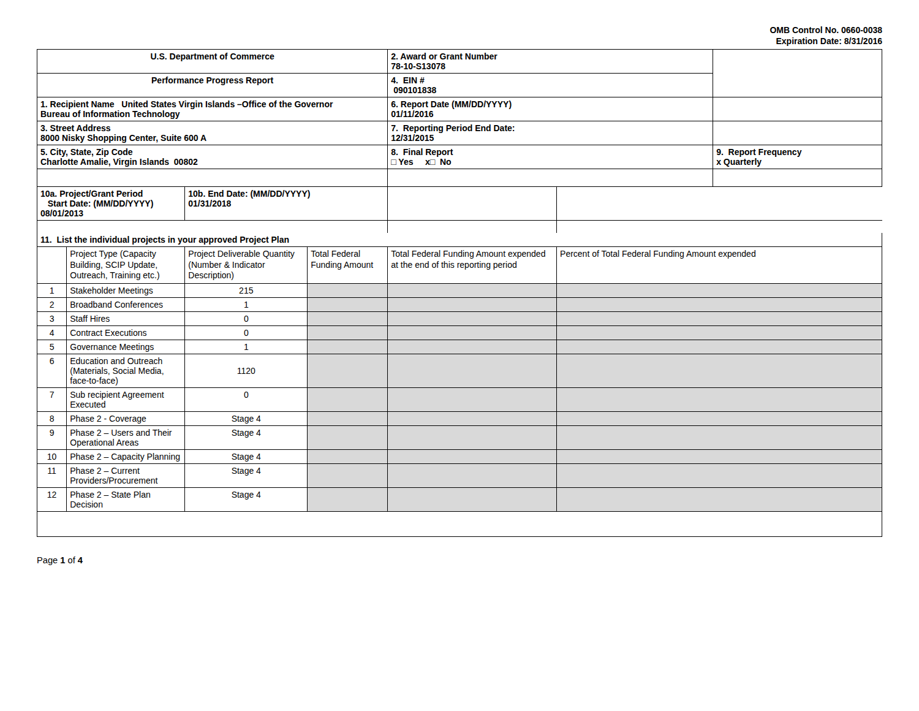OMB Control No. 0660-0038
Expiration Date: 8/31/2016
| U.S. Department of Commerce | 2. Award or Grant Number 78-10-S13078 | |
| Performance Progress Report | 4. EIN # 090101838 |
| 1. Recipient Name United States Virgin Islands –Office of the Governor Bureau of Information Technology | 6. Report Date (MM/DD/YYYY) 01/11/2016 | |
| 3. Street Address 8000 Nisky Shopping Center, Suite 600 A | 7. Reporting Period End Date: 12/31/2015 | |
| 5. City, State, Zip Code Charlotte Amalie, Virgin Islands 00802 | 8. Final Report □ Yes x□ No | 9. Report Frequency x Quarterly |
| 10a. Project/Grant Period Start Date: (MM/DD/YYYY) 08/01/2013 | 10b. End Date: (MM/DD/YYYY) 01/31/2018 | | |
| 11. List the individual projects in your approved Project Plan |
| | Project Type (Capacity Building, SCIP Update, Outreach, Training etc.) | Project Deliverable Quantity (Number & Indicator Description) | Total Federal Funding Amount | Total Federal Funding Amount expended at the end of this reporting period | Percent of Total Federal Funding Amount expended |
| 1 | Stakeholder Meetings | 215 | | | |
| 2 | Broadband Conferences | 1 | | | |
| 3 | Staff Hires | 0 | | | |
| 4 | Contract Executions | 0 | | | |
| 5 | Governance Meetings | 1 | | | |
| 6 | Education and Outreach (Materials, Social Media, face-to-face) | 1120 | | | |
| 7 | Sub recipient Agreement Executed | 0 | | | |
| 8 | Phase 2 - Coverage | Stage 4 | | | |
| 9 | Phase 2 – Users and Their Operational Areas | Stage 4 | | | |
| 10 | Phase 2 – Capacity Planning | Stage 4 | | | |
| 11 | Phase 2 – Current Providers/Procurement | Stage 4 | | | |
| 12 | Phase 2 – State Plan Decision | Stage 4 | | | |
Page 1 of 4